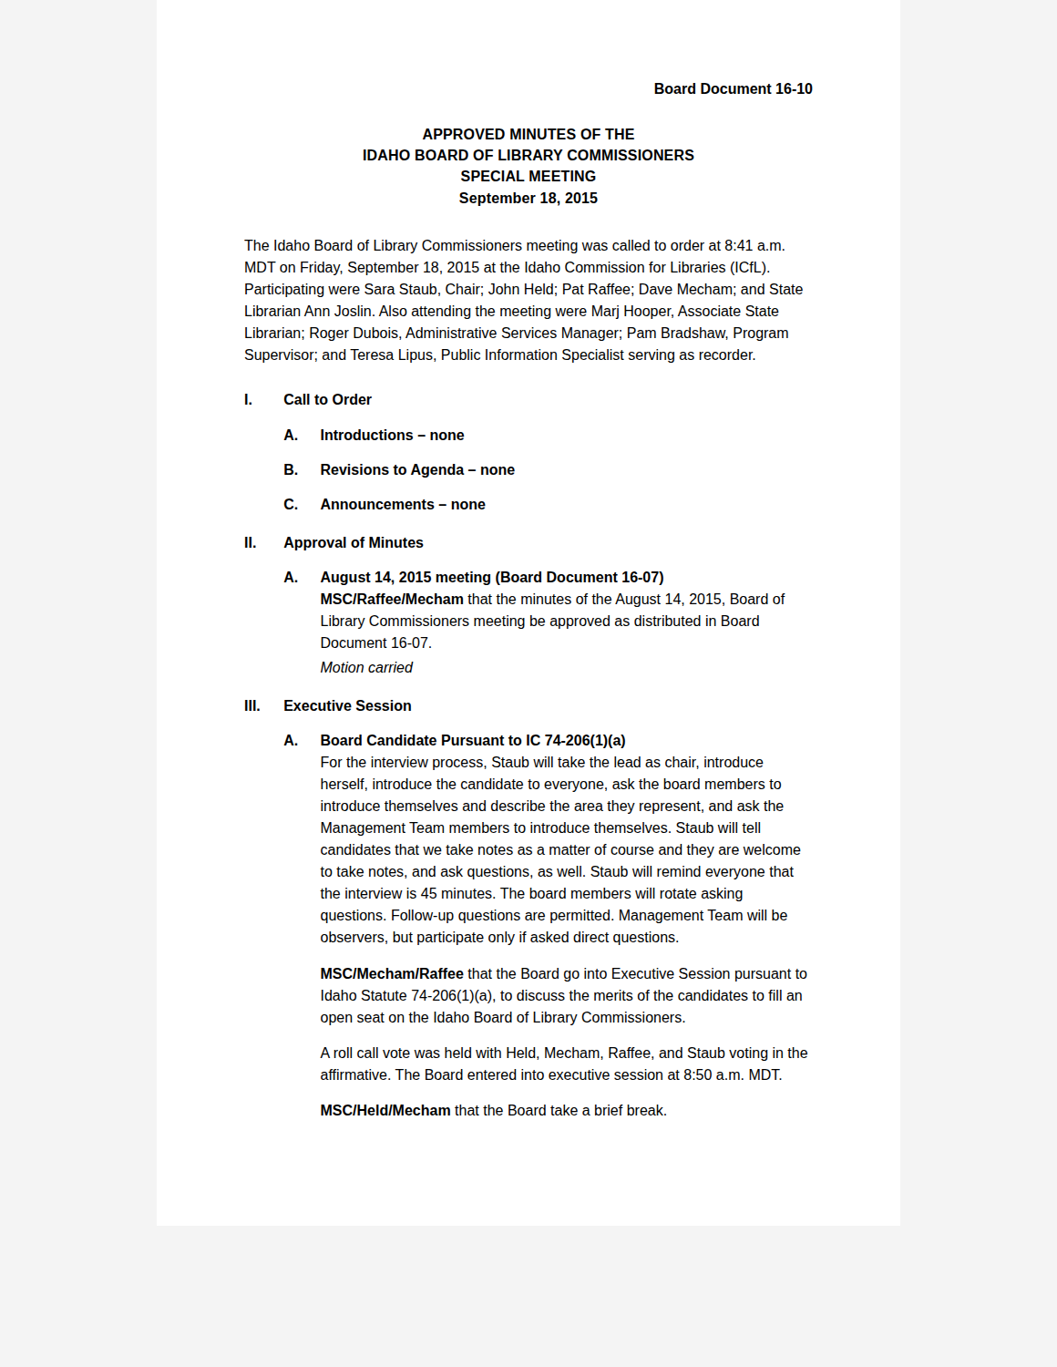Board Document 16-10
APPROVED MINUTES OF THE
IDAHO BOARD OF LIBRARY COMMISSIONERS
SPECIAL MEETING
September 18, 2015
The Idaho Board of Library Commissioners meeting was called to order at 8:41 a.m. MDT on Friday, September 18, 2015 at the Idaho Commission for Libraries (ICfL). Participating were Sara Staub, Chair; John Held; Pat Raffee; Dave Mecham; and State Librarian Ann Joslin. Also attending the meeting were Marj Hooper, Associate State Librarian; Roger Dubois, Administrative Services Manager; Pam Bradshaw, Program Supervisor; and Teresa Lipus, Public Information Specialist serving as recorder.
I. Call to Order
A. Introductions – none
B. Revisions to Agenda – none
C. Announcements – none
II. Approval of Minutes
A.
August 14, 2015 meeting (Board Document 16-07)
MSC/Raffee/Mecham that the minutes of the August 14, 2015, Board of Library Commissioners meeting be approved as distributed in Board Document 16-07.
Motion carried
III. Executive Session
A.
Board Candidate Pursuant to IC 74-206(1)(a)
For the interview process, Staub will take the lead as chair, introduce herself, introduce the candidate to everyone, ask the board members to introduce themselves and describe the area they represent, and ask the Management Team members to introduce themselves. Staub will tell candidates that we take notes as a matter of course and they are welcome to take notes, and ask questions, as well. Staub will remind everyone that the interview is 45 minutes. The board members will rotate asking questions. Follow-up questions are permitted. Management Team will be observers, but participate only if asked direct questions.
MSC/Mecham/Raffee that the Board go into Executive Session pursuant to Idaho Statute 74-206(1)(a), to discuss the merits of the candidates to fill an open seat on the Idaho Board of Library Commissioners.
A roll call vote was held with Held, Mecham, Raffee, and Staub voting in the affirmative. The Board entered into executive session at 8:50 a.m. MDT.
MSC/Held/Mecham that the Board take a brief break.